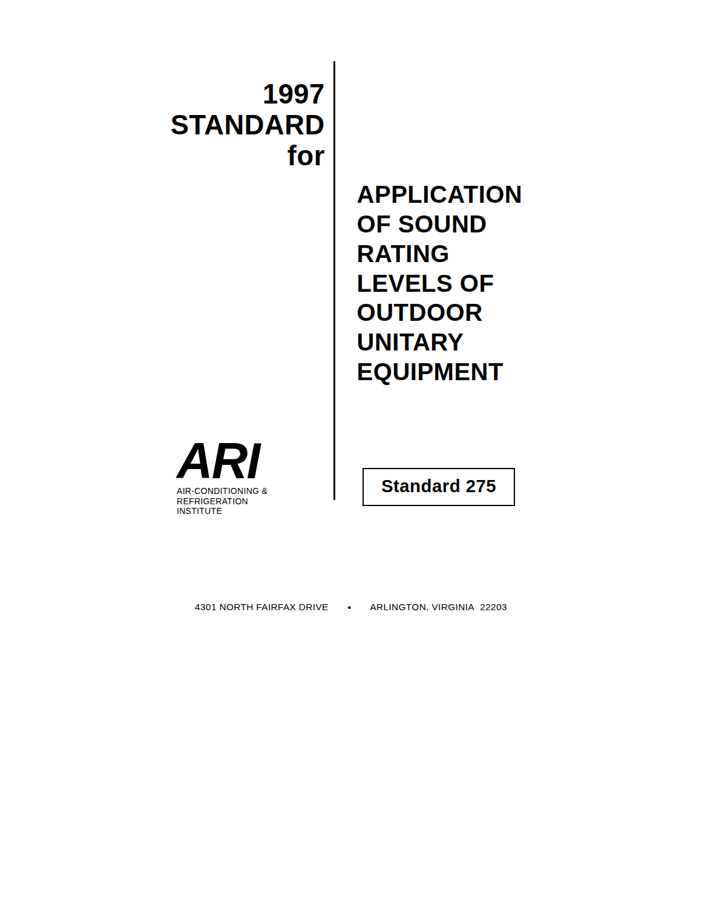1997
STANDARD for
APPLICATION OF SOUND RATING LEVELS OF OUTDOOR UNITARY EQUIPMENT
ARI
AIR-CONDITIONING &
REFRIGERATION
INSTITUTE
Standard 275
4301 NORTH FAIRFAX DRIVE • ARLINGTON, VIRGINIA 22203